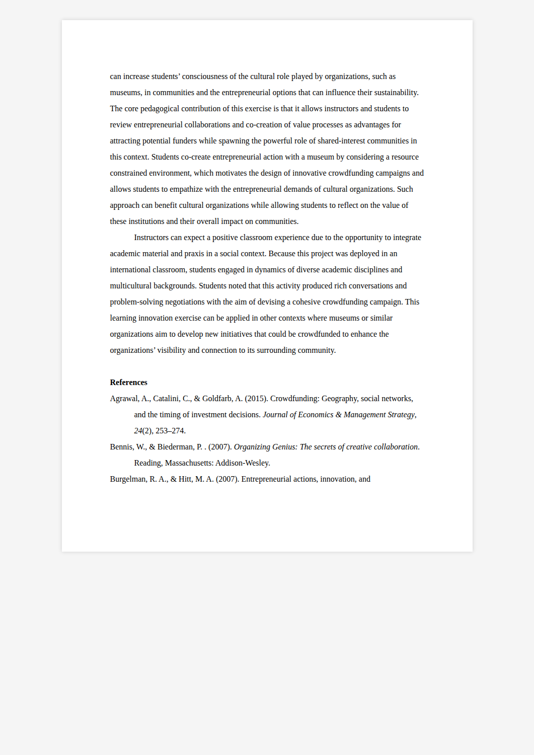can increase students’ consciousness of the cultural role played by organizations, such as museums, in communities and the entrepreneurial options that can influence their sustainability. The core pedagogical contribution of this exercise is that it allows instructors and students to review entrepreneurial collaborations and co-creation of value processes as advantages for attracting potential funders while spawning the powerful role of shared-interest communities in this context. Students co-create entrepreneurial action with a museum by considering a resource constrained environment, which motivates the design of innovative crowdfunding campaigns and allows students to empathize with the entrepreneurial demands of cultural organizations. Such approach can benefit cultural organizations while allowing students to reflect on the value of these institutions and their overall impact on communities.
Instructors can expect a positive classroom experience due to the opportunity to integrate academic material and praxis in a social context. Because this project was deployed in an international classroom, students engaged in dynamics of diverse academic disciplines and multicultural backgrounds. Students noted that this activity produced rich conversations and problem-solving negotiations with the aim of devising a cohesive crowdfunding campaign. This learning innovation exercise can be applied in other contexts where museums or similar organizations aim to develop new initiatives that could be crowdfunded to enhance the organizations’ visibility and connection to its surrounding community.
References
Agrawal, A., Catalini, C., & Goldfarb, A. (2015). Crowdfunding: Geography, social networks, and the timing of investment decisions. Journal of Economics & Management Strategy, 24(2), 253–274.
Bennis, W., & Biederman, P. . (2007). Organizing Genius: The secrets of creative collaboration. Reading, Massachusetts: Addison-Wesley.
Burgelman, R. A., & Hitt, M. A. (2007). Entrepreneurial actions, innovation, and